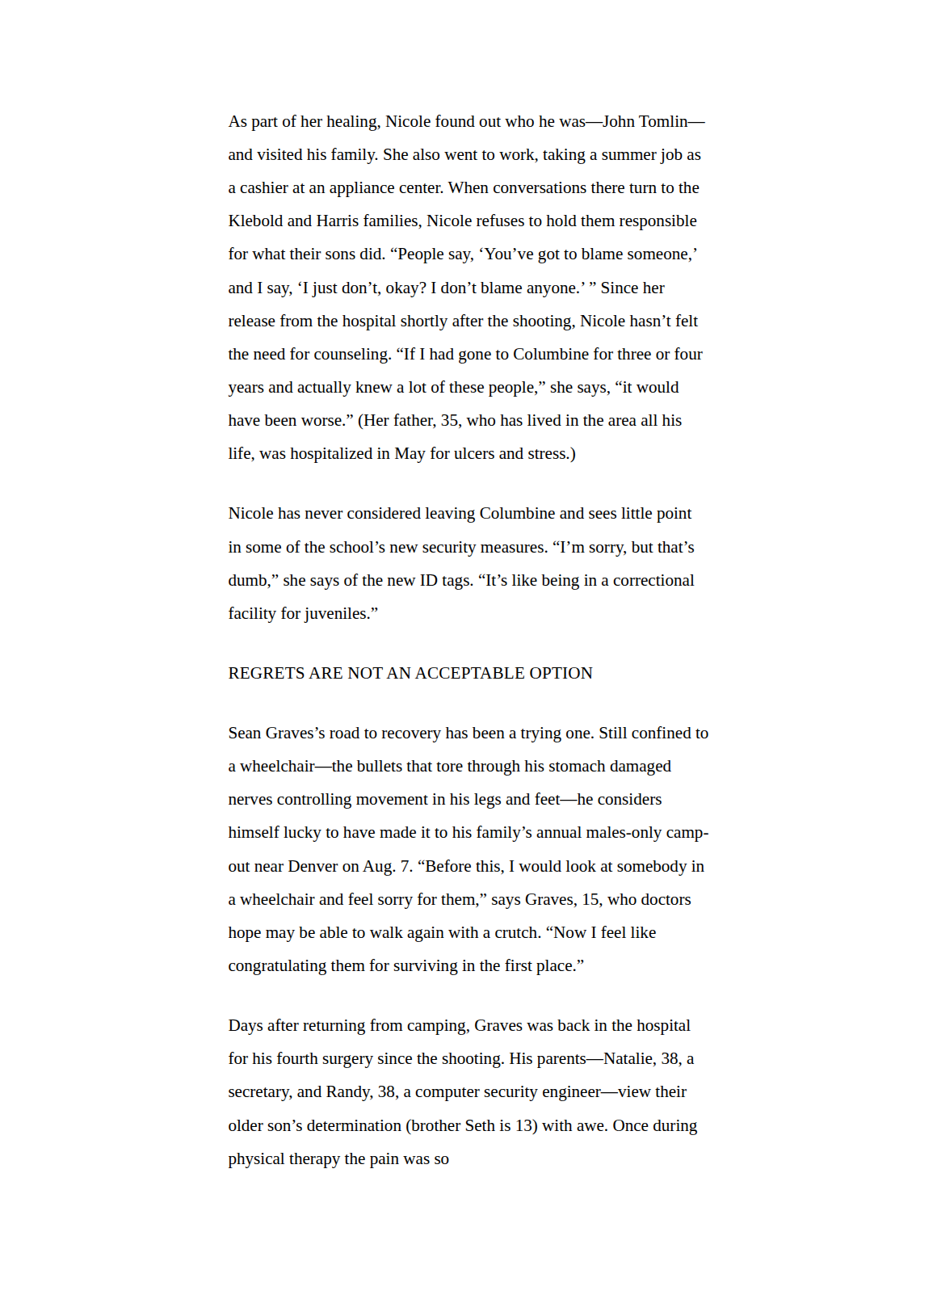As part of her healing, Nicole found out who he was—John Tomlin—and visited his family. She also went to work, taking a summer job as a cashier at an appliance center. When conversations there turn to the Klebold and Harris families, Nicole refuses to hold them responsible for what their sons did. “People say, ‘You’ve got to blame someone,’ and I say, ‘I just don’t, okay? I don’t blame anyone.’ ” Since her release from the hospital shortly after the shooting, Nicole hasn’t felt the need for counseling. “If I had gone to Columbine for three or four years and actually knew a lot of these people,” she says, “it would have been worse.” (Her father, 35, who has lived in the area all his life, was hospitalized in May for ulcers and stress.)
Nicole has never considered leaving Columbine and sees little point in some of the school’s new security measures. “I’m sorry, but that’s dumb,” she says of the new ID tags. “It’s like being in a correctional facility for juveniles.”
REGRETS ARE NOT AN ACCEPTABLE OPTION
Sean Graves’s road to recovery has been a trying one. Still confined to a wheelchair—the bullets that tore through his stomach damaged nerves controlling movement in his legs and feet—he considers himself lucky to have made it to his family’s annual males-only camp-out near Denver on Aug. 7. “Before this, I would look at somebody in a wheelchair and feel sorry for them,” says Graves, 15, who doctors hope may be able to walk again with a crutch. “Now I feel like congratulating them for surviving in the first place.”
Days after returning from camping, Graves was back in the hospital for his fourth surgery since the shooting. His parents—Natalie, 38, a secretary, and Randy, 38, a computer security engineer—view their older son’s determination (brother Seth is 13) with awe. Once during physical therapy the pain was so